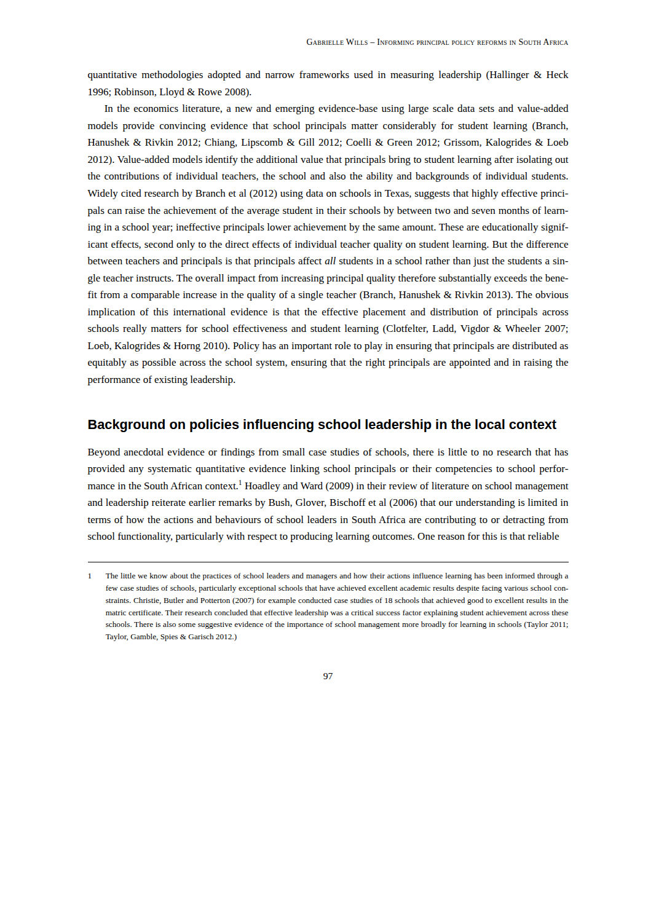Gabrielle Wills – Informing principal policy reforms in South Africa
quantitative methodologies adopted and narrow frameworks used in measuring leadership (Hallinger & Heck 1996; Robinson, Lloyd & Rowe 2008).
In the economics literature, a new and emerging evidence-base using large scale data sets and value-added models provide convincing evidence that school principals matter considerably for student learning (Branch, Hanushek & Rivkin 2012; Chiang, Lipscomb & Gill 2012; Coelli & Green 2012; Grissom, Kalogrides & Loeb 2012). Value-added models identify the additional value that principals bring to student learning after isolating out the contributions of individual teachers, the school and also the ability and backgrounds of individual students. Widely cited research by Branch et al (2012) using data on schools in Texas, suggests that highly effective principals can raise the achievement of the average student in their schools by between two and seven months of learning in a school year; ineffective principals lower achievement by the same amount. These are educationally significant effects, second only to the direct effects of individual teacher quality on student learning. But the difference between teachers and principals is that principals affect all students in a school rather than just the students a single teacher instructs. The overall impact from increasing principal quality therefore substantially exceeds the benefit from a comparable increase in the quality of a single teacher (Branch, Hanushek & Rivkin 2013). The obvious implication of this international evidence is that the effective placement and distribution of principals across schools really matters for school effectiveness and student learning (Clotfelter, Ladd, Vigdor & Wheeler 2007; Loeb, Kalogrides & Horng 2010). Policy has an important role to play in ensuring that principals are distributed as equitably as possible across the school system, ensuring that the right principals are appointed and in raising the performance of existing leadership.
Background on policies influencing school leadership in the local context
Beyond anecdotal evidence or findings from small case studies of schools, there is little to no research that has provided any systematic quantitative evidence linking school principals or their competencies to school performance in the South African context.1 Hoadley and Ward (2009) in their review of literature on school management and leadership reiterate earlier remarks by Bush, Glover, Bischoff et al (2006) that our understanding is limited in terms of how the actions and behaviours of school leaders in South Africa are contributing to or detracting from school functionality, particularly with respect to producing learning outcomes. One reason for this is that reliable
1
The little we know about the practices of school leaders and managers and how their actions influence learning has been informed through a few case studies of schools, particularly exceptional schools that have achieved excellent academic results despite facing various school constraints. Christie, Butler and Potterton (2007) for example conducted case studies of 18 schools that achieved good to excellent results in the matric certificate. Their research concluded that effective leadership was a critical success factor explaining student achievement across these schools. There is also some suggestive evidence of the importance of school management more broadly for learning in schools (Taylor 2011; Taylor, Gamble, Spies & Garisch 2012.)
97